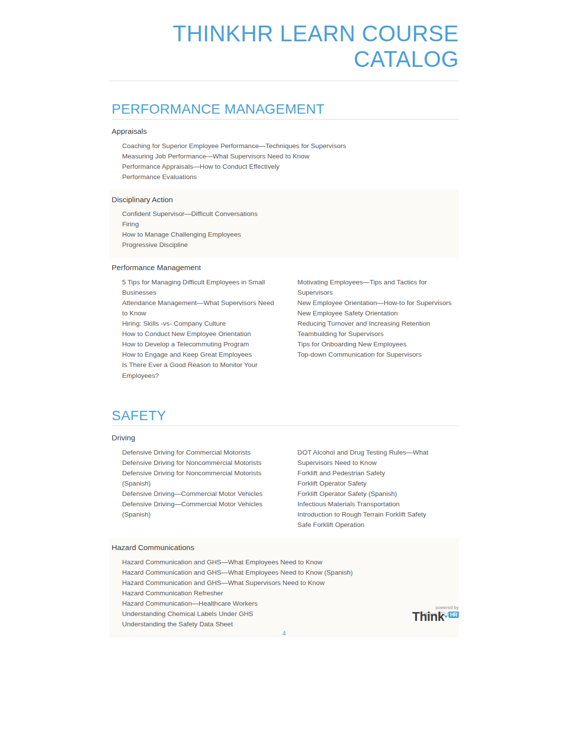THINKHR LEARN COURSE CATALOG
PERFORMANCE MANAGEMENT
Appraisals
Coaching for Superior Employee Performance—Techniques for Supervisors
Measuring Job Performance—What Supervisors Need to Know
Performance Appraisals—How to Conduct Effectively
Performance Evaluations
Disciplinary Action
Confident Supervisor—Difficult Conversations
Firing
How to Manage Challenging Employees
Progressive Discipline
Performance Management
5 Tips for Managing Difficult Employees in Small Businesses
Attendance Management—What Supervisors Need to Know
Hiring: Skills -vs- Company Culture
How to Conduct New Employee Orientation
How to Develop a Telecommuting Program
How to Engage and Keep Great Employees
Is There Ever a Good Reason to Monitor Your Employees?
Motivating Employees—Tips and Tactics for Supervisors
New Employee Orientation—How-to for Supervisors
New Employee Safety Orientation
Reducing Turnover and Increasing Retention
Teambuilding for Supervisors
Tips for Onboarding New Employees
Top-down Communication for Supervisors
SAFETY
Driving
Defensive Driving for Commercial Motorists
Defensive Driving for Noncommercial Motorists
Defensive Driving for Noncommercial Motorists (Spanish)
Defensive Driving—Commercial Motor Vehicles
Defensive Driving—Commercial Motor Vehicles (Spanish)
DOT Alcohol and Drug Testing Rules—What Supervisors Need to Know
Forklift and Pedestrian Safety
Forklift Operator Safety
Forklift Operator Safety (Spanish)
Infectious Materials Transportation
Introduction to Rough Terrain Forklift Safety
Safe Forklift Operation
Hazard Communications
Hazard Communication and GHS—What Employees Need to Know
Hazard Communication and GHS—What Employees Need to Know (Spanish)
Hazard Communication and GHS—What Supervisors Need to Know
Hazard Communication Refresher
Hazard Communication—Healthcare Workers
Understanding Chemical Labels Under GHS
Understanding the Safety Data Sheet
Edition: 01.0215
4
powered by
Think·HR